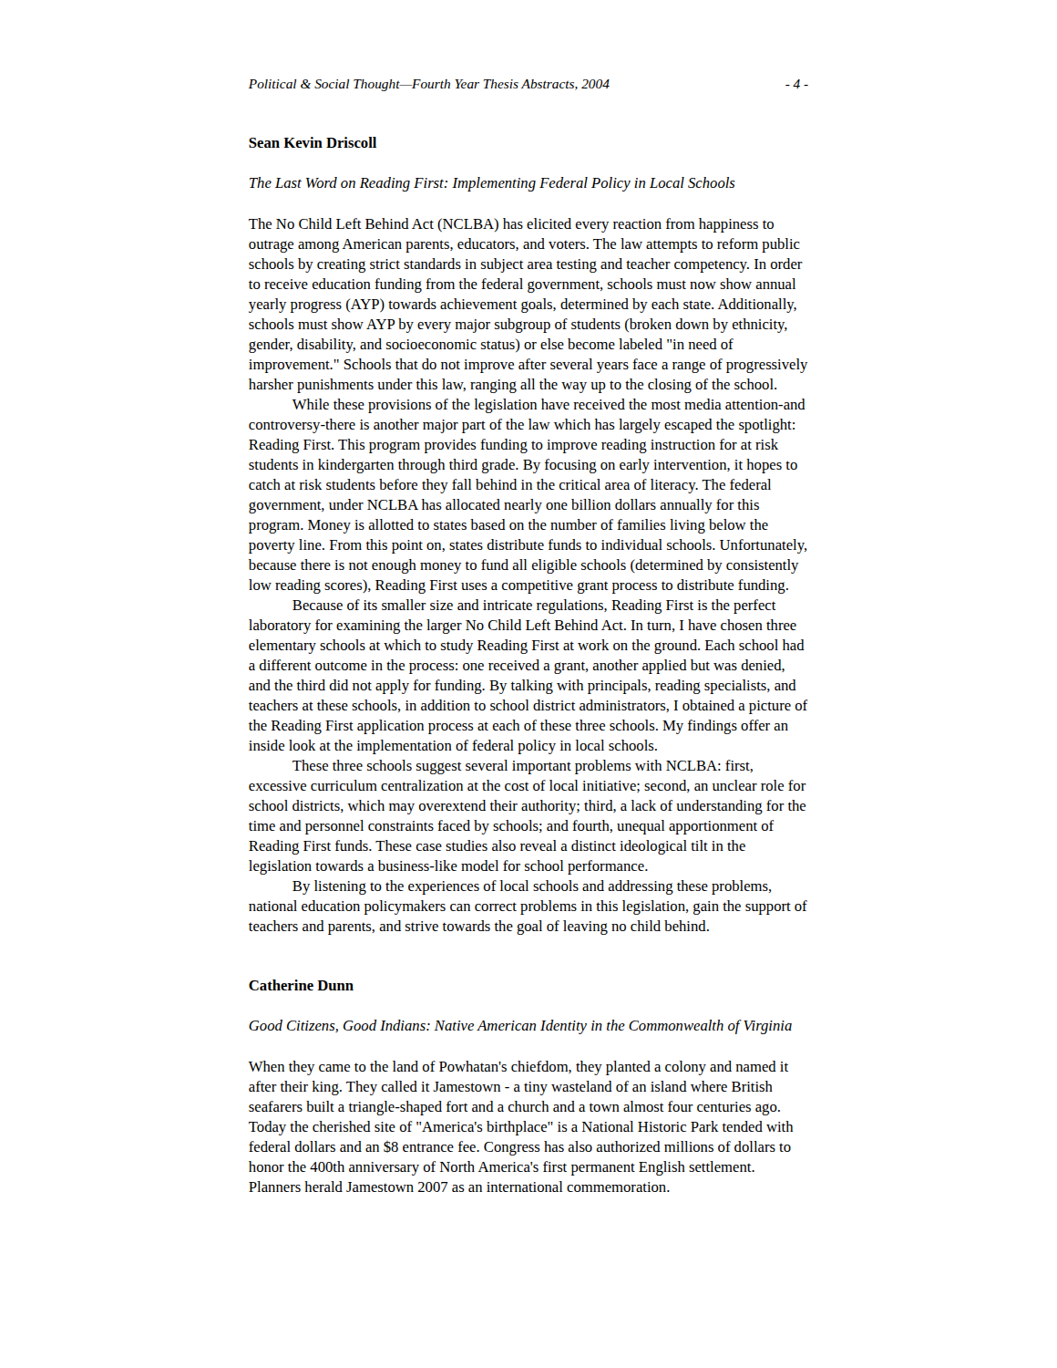Political & Social Thought—Fourth Year Thesis Abstracts, 2004 - 4 -
Sean Kevin Driscoll
The Last Word on Reading First: Implementing Federal Policy in Local Schools
The No Child Left Behind Act (NCLBA) has elicited every reaction from happiness to outrage among American parents, educators, and voters. The law attempts to reform public schools by creating strict standards in subject area testing and teacher competency. In order to receive education funding from the federal government, schools must now show annual yearly progress (AYP) towards achievement goals, determined by each state. Additionally, schools must show AYP by every major subgroup of students (broken down by ethnicity, gender, disability, and socioeconomic status) or else become labeled "in need of improvement." Schools that do not improve after several years face a range of progressively harsher punishments under this law, ranging all the way up to the closing of the school.
While these provisions of the legislation have received the most media attention-and controversy-there is another major part of the law which has largely escaped the spotlight: Reading First. This program provides funding to improve reading instruction for at risk students in kindergarten through third grade. By focusing on early intervention, it hopes to catch at risk students before they fall behind in the critical area of literacy. The federal government, under NCLBA has allocated nearly one billion dollars annually for this program. Money is allotted to states based on the number of families living below the poverty line. From this point on, states distribute funds to individual schools. Unfortunately, because there is not enough money to fund all eligible schools (determined by consistently low reading scores), Reading First uses a competitive grant process to distribute funding.
Because of its smaller size and intricate regulations, Reading First is the perfect laboratory for examining the larger No Child Left Behind Act. In turn, I have chosen three elementary schools at which to study Reading First at work on the ground. Each school had a different outcome in the process: one received a grant, another applied but was denied, and the third did not apply for funding. By talking with principals, reading specialists, and teachers at these schools, in addition to school district administrators, I obtained a picture of the Reading First application process at each of these three schools. My findings offer an inside look at the implementation of federal policy in local schools.
These three schools suggest several important problems with NCLBA: first, excessive curriculum centralization at the cost of local initiative; second, an unclear role for school districts, which may overextend their authority; third, a lack of understanding for the time and personnel constraints faced by schools; and fourth, unequal apportionment of Reading First funds. These case studies also reveal a distinct ideological tilt in the legislation towards a business-like model for school performance.
By listening to the experiences of local schools and addressing these problems, national education policymakers can correct problems in this legislation, gain the support of teachers and parents, and strive towards the goal of leaving no child behind.
Catherine Dunn
Good Citizens, Good Indians: Native American Identity in the Commonwealth of Virginia
When they came to the land of Powhatan's chiefdom, they planted a colony and named it after their king. They called it Jamestown - a tiny wasteland of an island where British seafarers built a triangle-shaped fort and a church and a town almost four centuries ago. Today the cherished site of "America's birthplace" is a National Historic Park tended with federal dollars and an $8 entrance fee. Congress has also authorized millions of dollars to honor the 400th anniversary of North America's first permanent English settlement. Planners herald Jamestown 2007 as an international commemoration.